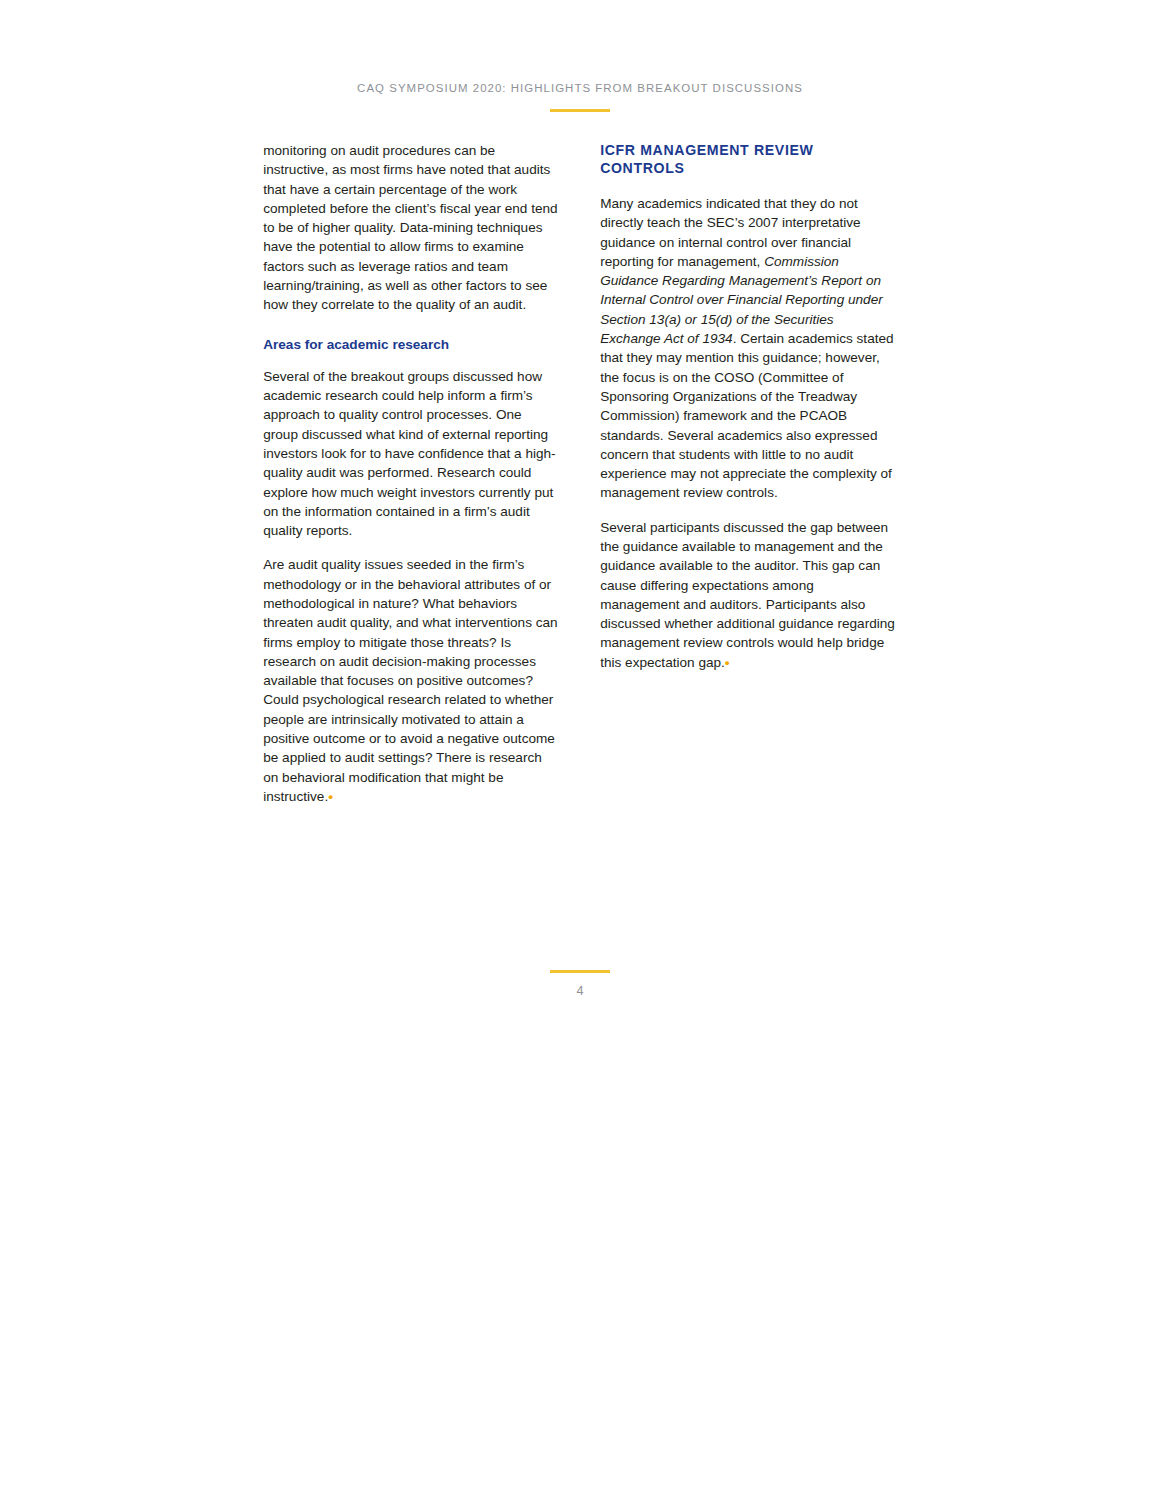CAQ Symposium 2020: Highlights from Breakout Discussions
monitoring on audit procedures can be instructive, as most firms have noted that audits that have a certain percentage of the work completed before the client’s fiscal year end tend to be of higher quality. Data-mining techniques have the potential to allow firms to examine factors such as leverage ratios and team learning/training, as well as other factors to see how they correlate to the quality of an audit.
Areas for academic research
Several of the breakout groups discussed how academic research could help inform a firm’s approach to quality control processes. One group discussed what kind of external reporting investors look for to have confidence that a high-quality audit was performed. Research could explore how much weight investors currently put on the information contained in a firm’s audit quality reports.
Are audit quality issues seeded in the firm’s methodology or in the behavioral attributes of or methodological in nature? What behaviors threaten audit quality, and what interventions can firms employ to mitigate those threats? Is research on audit decision-making processes available that focuses on positive outcomes? Could psychological research related to whether people are intrinsically motivated to attain a positive outcome or to avoid a negative outcome be applied to audit settings? There is research on behavioral modification that might be instructive.•
ICFR Management Review Controls
Many academics indicated that they do not directly teach the SEC’s 2007 interpretative guidance on internal control over financial reporting for management, Commission Guidance Regarding Management’s Report on Internal Control over Financial Reporting under Section 13(a) or 15(d) of the Securities Exchange Act of 1934. Certain academics stated that they may mention this guidance; however, the focus is on the COSO (Committee of Sponsoring Organizations of the Treadway Commission) framework and the PCAOB standards. Several academics also expressed concern that students with little to no audit experience may not appreciate the complexity of management review controls.
Several participants discussed the gap between the guidance available to management and the guidance available to the auditor. This gap can cause differing expectations among management and auditors. Participants also discussed whether additional guidance regarding management review controls would help bridge this expectation gap.•
4